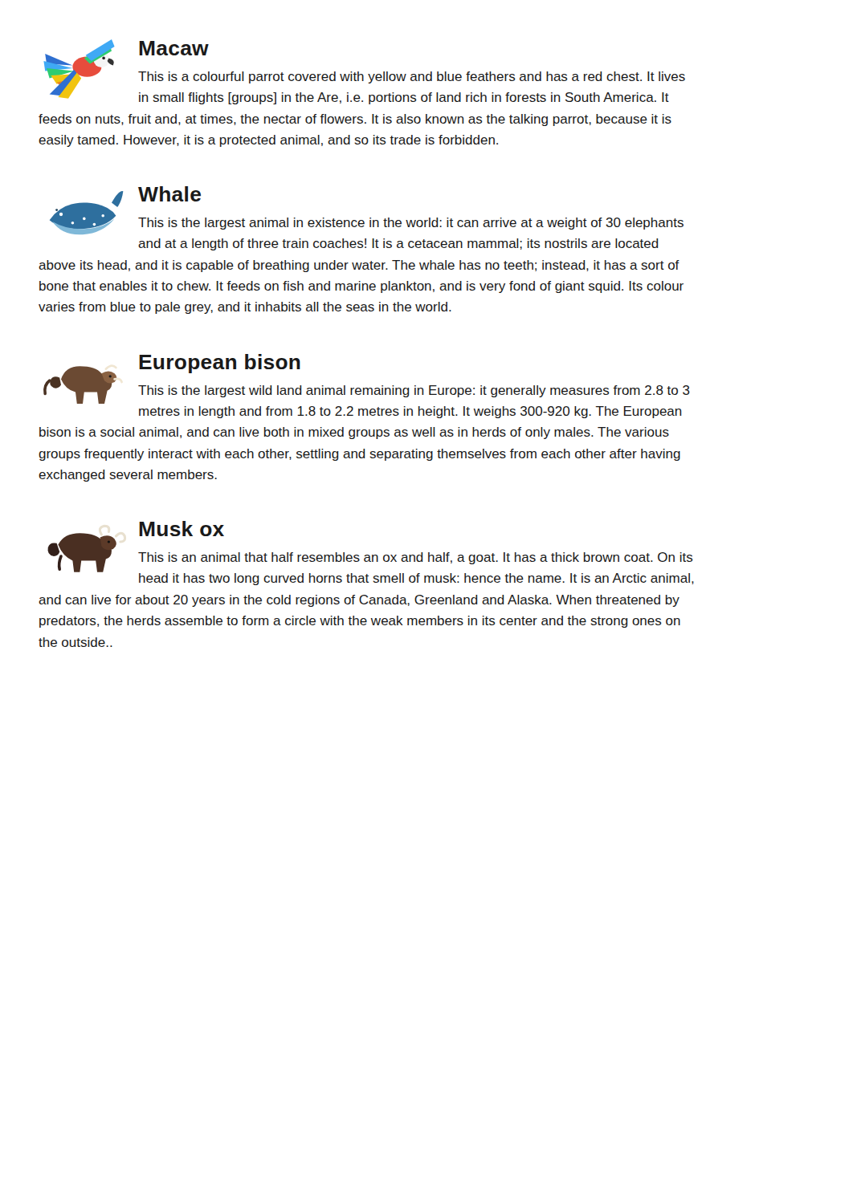Macaw
This is a colourful parrot covered with yellow and blue feathers and has a red chest. It lives in small flights [groups] in the Are, i.e. portions of land rich in forests in South America. It feeds on nuts, fruit and, at times, the nectar of flowers. It is also known as the talking parrot, because it is easily tamed. However, it is a protected animal, and so its trade is forbidden.
Whale
This is the largest animal in existence in the world: it can arrive at a weight of 30 elephants and at a length of three train coaches! It is a cetacean mammal; its nostrils are located above its head, and it is capable of breathing under water. The whale has no teeth; instead, it has a sort of bone that enables it to chew. It feeds on fish and marine plankton, and is very fond of giant squid. Its colour varies from blue to pale grey, and it inhabits all the seas in the world.
European bison
This is the largest wild land animal remaining in Europe: it generally measures from 2.8 to 3 metres in length and from 1.8 to 2.2 metres in height. It weighs 300-920 kg. The European bison is a social animal, and can live both in mixed groups as well as in herds of only males. The various groups frequently interact with each other, settling and separating themselves from each other after having exchanged several members.
Musk ox
This is an animal that half resembles an ox and half, a goat. It has a thick brown coat. On its head it has two long curved horns that smell of musk: hence the name. It is an Arctic animal, and can live for about 20 years in the cold regions of Canada, Greenland and Alaska. When threatened by predators, the herds assemble to form a circle with the weak members in its center and the strong ones on the outside..